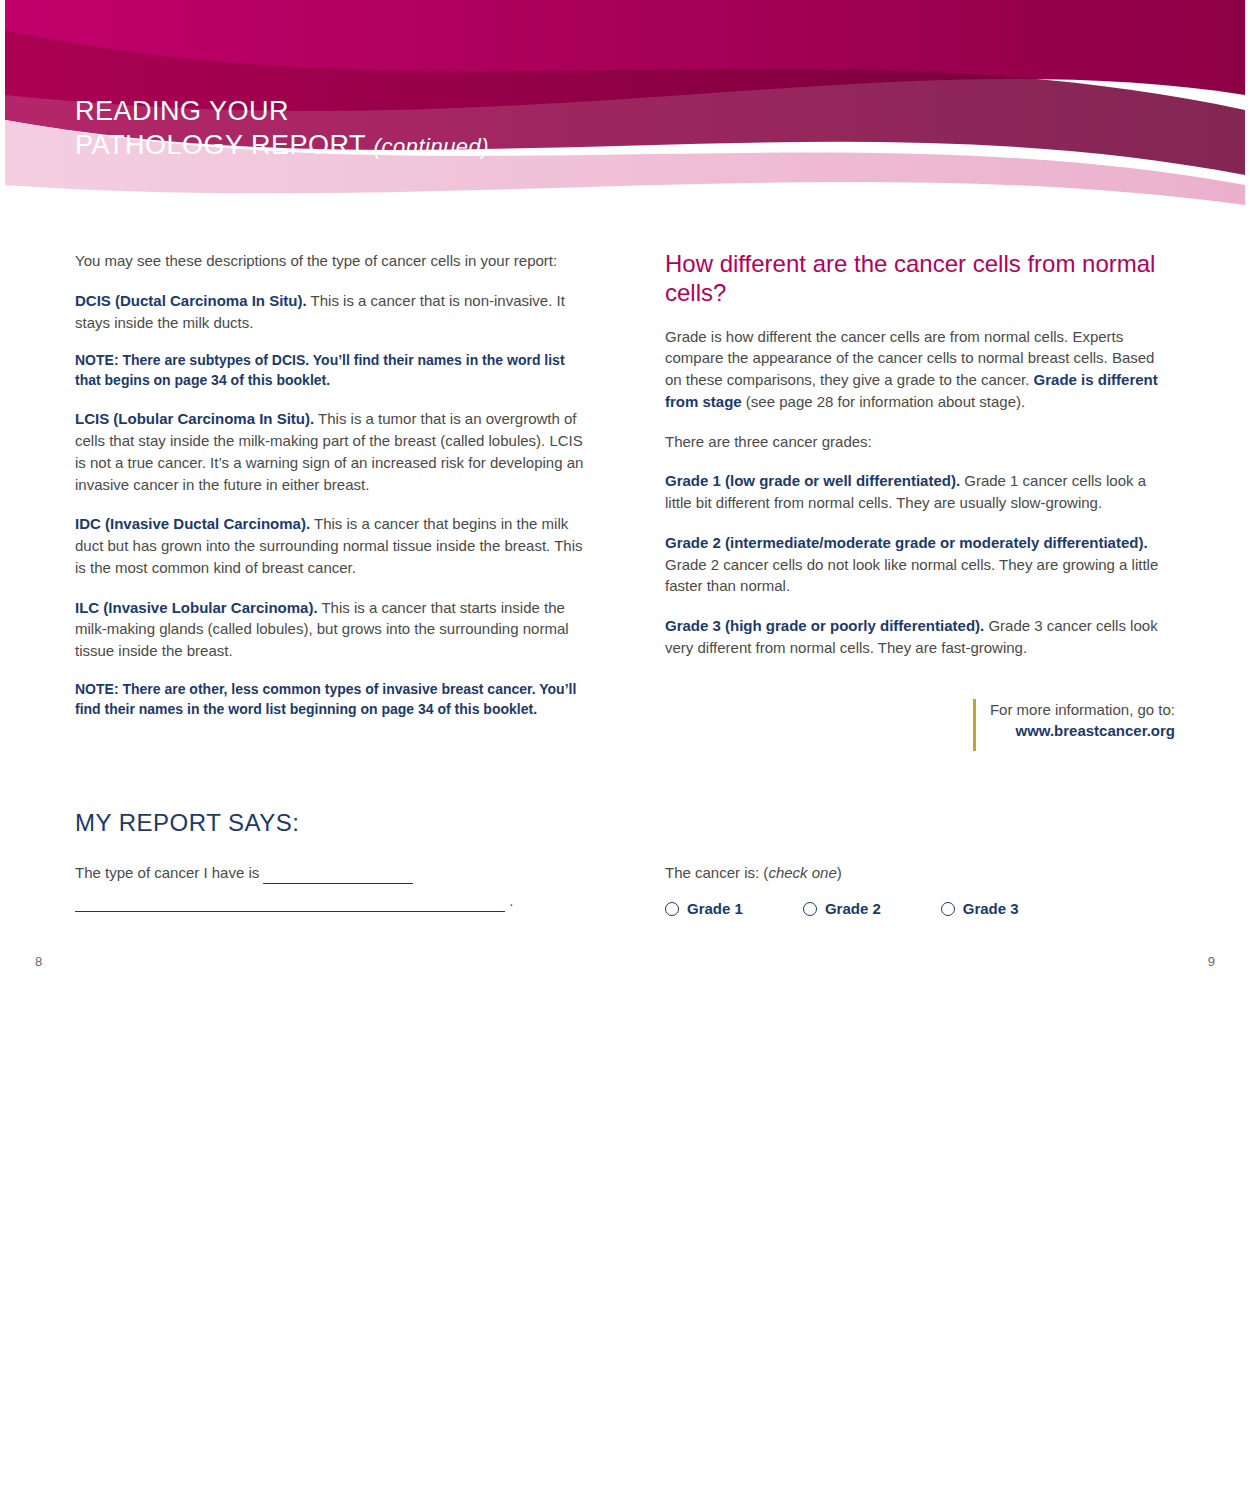READING YOUR
PATHOLOGY REPORT (continued)
You may see these descriptions of the type of cancer cells in your report:
DCIS (Ductal Carcinoma In Situ). This is a cancer that is non-invasive. It stays inside the milk ducts.
NOTE: There are subtypes of DCIS. You’ll find their names in the word list that begins on page 34 of this booklet.
LCIS (Lobular Carcinoma In Situ). This is a tumor that is an overgrowth of cells that stay inside the milk-making part of the breast (called lobules). LCIS is not a true cancer. It’s a warning sign of an increased risk for developing an invasive cancer in the future in either breast.
IDC (Invasive Ductal Carcinoma). This is a cancer that begins in the milk duct but has grown into the surrounding normal tissue inside the breast. This is the most common kind of breast cancer.
ILC (Invasive Lobular Carcinoma). This is a cancer that starts inside the milk-making glands (called lobules), but grows into the surrounding normal tissue inside the breast.
NOTE: There are other, less common types of invasive breast cancer. You’ll find their names in the word list beginning on page 34 of this booklet.
How different are the cancer cells from normal cells?
Grade is how different the cancer cells are from normal cells. Experts compare the appearance of the cancer cells to normal breast cells. Based on these comparisons, they give a grade to the cancer. Grade is different from stage (see page 28 for information about stage).
There are three cancer grades:
Grade 1 (low grade or well differentiated). Grade 1 cancer cells look a little bit different from normal cells. They are usually slow-growing.
Grade 2 (intermediate/moderate grade or moderately differentiated). Grade 2 cancer cells do not look like normal cells. They are growing a little faster than normal.
Grade 3 (high grade or poorly differentiated). Grade 3 cancer cells look very different from normal cells. They are fast-growing.
For more information, go to:
www.breastcancer.org
MY REPORT SAYS:
The type of cancer I have is
.
The cancer is: (check one)
Grade 1 Grade 2 Grade 3
8
9